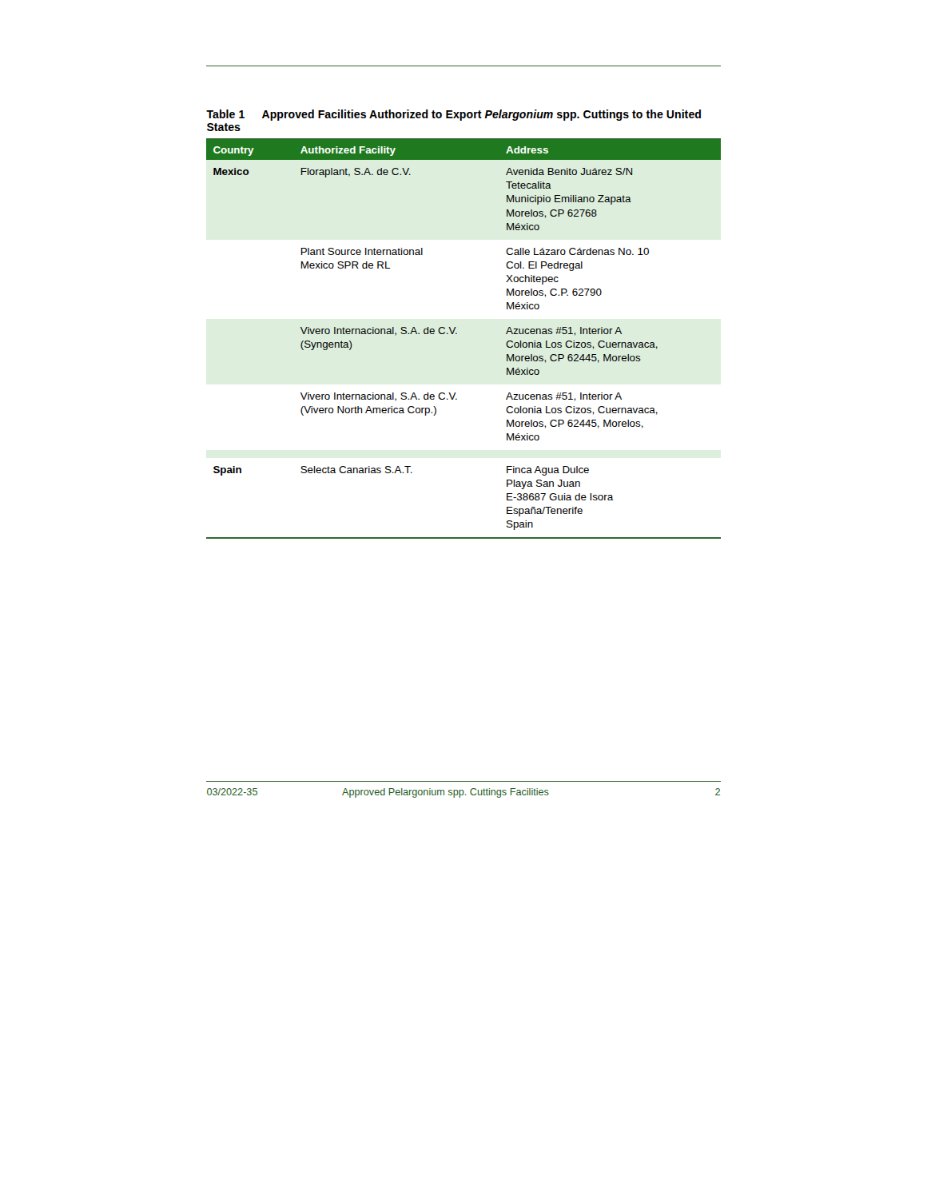Table 1 Approved Facilities Authorized to Export Pelargonium spp. Cuttings to the United States
| Country | Authorized Facility | Address |
| --- | --- | --- |
| Mexico | Floraplant, S.A. de C.V. | Avenida Benito Juárez S/N Tetecalita Municipio Emiliano Zapata Morelos, CP 62768 México |
| | Plant Source International Mexico SPR de RL | Calle Lázaro Cárdenas No. 10 Col. El Pedregal Xochitepec Morelos, C.P. 62790 México |
| | Vivero Internacional, S.A. de C.V. (Syngenta) | Azucenas #51, Interior A Colonia Los Cizos, Cuernavaca, Morelos, CP 62445, Morelos México |
| | Vivero Internacional, S.A. de C.V. (Vivero North America Corp.) | Azucenas #51, Interior A Colonia Los Cizos, Cuernavaca, Morelos, CP 62445, Morelos, México |
| Spain | Selecta Canarias S.A.T. | Finca Agua Dulce Playa San Juan E-38687 Guia de Isora España/Tenerife Spain |
03/2022-35
Approved Pelargonium spp. Cuttings Facilities
2